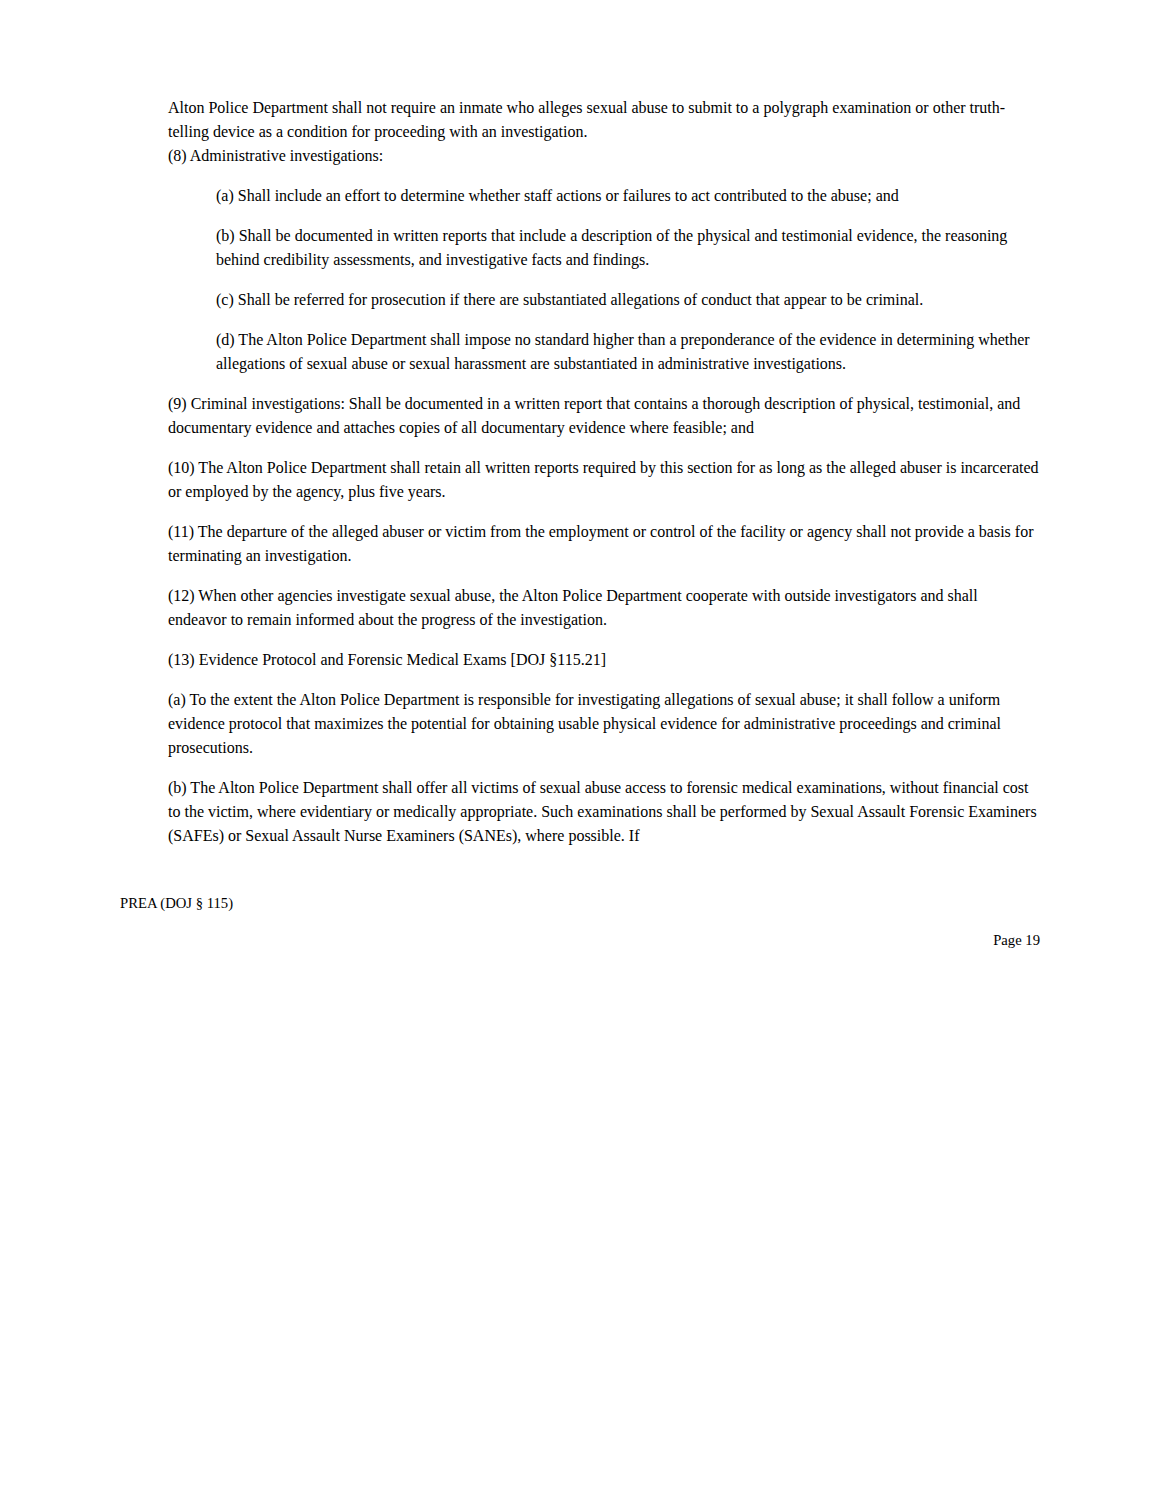Alton Police Department shall not require an inmate who alleges sexual abuse to submit to a polygraph examination or other truth-telling device as a condition for proceeding with an investigation.
(8) Administrative investigations:
(a) Shall include an effort to determine whether staff actions or failures to act contributed to the abuse; and
(b) Shall be documented in written reports that include a description of the physical and testimonial evidence, the reasoning behind credibility assessments, and investigative facts and findings.
(c) Shall be referred for prosecution if there are substantiated allegations of conduct that appear to be criminal.
(d) The Alton Police Department shall impose no standard higher than a preponderance of the evidence in determining whether allegations of sexual abuse or sexual harassment are substantiated in administrative investigations.
(9) Criminal investigations: Shall be documented in a written report that contains a thorough description of physical, testimonial, and documentary evidence and attaches copies of all documentary evidence where feasible; and
(10) The Alton Police Department shall retain all written reports required by this section for as long as the alleged abuser is incarcerated or employed by the agency, plus five years.
(11) The departure of the alleged abuser or victim from the employment or control of the facility or agency shall not provide a basis for terminating an investigation.
(12) When other agencies investigate sexual abuse, the Alton Police Department cooperate with outside investigators and shall endeavor to remain informed about the progress of the investigation.
(13) Evidence Protocol and Forensic Medical Exams [DOJ §115.21]
(a) To the extent the Alton Police Department is responsible for investigating allegations of sexual abuse; it shall follow a uniform evidence protocol that maximizes the potential for obtaining usable physical evidence for administrative proceedings and criminal prosecutions.
(b) The Alton Police Department shall offer all victims of sexual abuse access to forensic medical examinations, without financial cost to the victim, where evidentiary or medically appropriate. Such examinations shall be performed by Sexual Assault Forensic Examiners (SAFEs) or Sexual Assault Nurse Examiners (SANEs), where possible. If
PREA (DOJ § 115)
Page 19